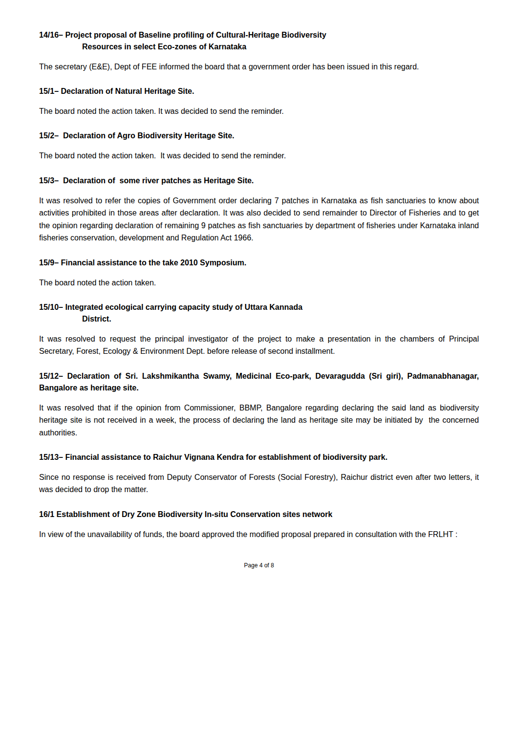14/16– Project proposal of Baseline profiling of Cultural-Heritage Biodiversity Resources in select Eco-zones of Karnataka
The secretary (E&E), Dept of FEE informed the board that a government order has been issued in this regard.
15/1– Declaration of Natural Heritage Site.
The board noted the action taken. It was decided to send the reminder.
15/2– Declaration of Agro Biodiversity Heritage Site.
The board noted the action taken. It was decided to send the reminder.
15/3– Declaration of some river patches as Heritage Site.
It was resolved to refer the copies of Government order declaring 7 patches in Karnataka as fish sanctuaries to know about activities prohibited in those areas after declaration. It was also decided to send remainder to Director of Fisheries and to get the opinion regarding declaration of remaining 9 patches as fish sanctuaries by department of fisheries under Karnataka inland fisheries conservation, development and Regulation Act 1966.
15/9– Financial assistance to the take 2010 Symposium.
The board noted the action taken.
15/10– Integrated ecological carrying capacity study of Uttara Kannada District.
It was resolved to request the principal investigator of the project to make a presentation in the chambers of Principal Secretary, Forest, Ecology & Environment Dept. before release of second installment.
15/12– Declaration of Sri. Lakshmikantha Swamy, Medicinal Eco-park, Devaragudda (Sri giri), Padmanabhanagar, Bangalore as heritage site.
It was resolved that if the opinion from Commissioner, BBMP, Bangalore regarding declaring the said land as biodiversity heritage site is not received in a week, the process of declaring the land as heritage site may be initiated by the concerned authorities.
15/13– Financial assistance to Raichur Vignana Kendra for establishment of biodiversity park.
Since no response is received from Deputy Conservator of Forests (Social Forestry), Raichur district even after two letters, it was decided to drop the matter.
16/1 Establishment of Dry Zone Biodiversity In-situ Conservation sites network
In view of the unavailability of funds, the board approved the modified proposal prepared in consultation with the FRLHT :
Page 4 of 8